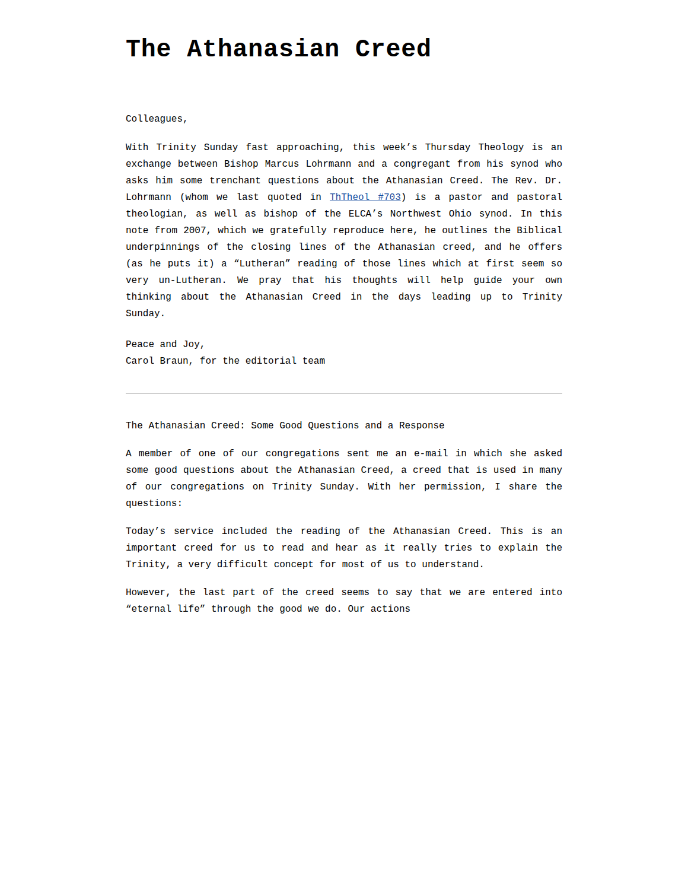The Athanasian Creed
Colleagues,
With Trinity Sunday fast approaching, this week’s Thursday Theology is an exchange between Bishop Marcus Lohrmann and a congregant from his synod who asks him some trenchant questions about the Athanasian Creed. The Rev. Dr. Lohrmann (whom we last quoted in ThTheol #703) is a pastor and pastoral theologian, as well as bishop of the ELCA’s Northwest Ohio synod. In this note from 2007, which we gratefully reproduce here, he outlines the Biblical underpinnings of the closing lines of the Athanasian creed, and he offers (as he puts it) a “Lutheran” reading of those lines which at first seem so very un-Lutheran. We pray that his thoughts will help guide your own thinking about the Athanasian Creed in the days leading up to Trinity Sunday.
Peace and Joy,
Carol Braun, for the editorial team
The Athanasian Creed: Some Good Questions and a Response
A member of one of our congregations sent me an e-mail in which she asked some good questions about the Athanasian Creed, a creed that is used in many of our congregations on Trinity Sunday. With her permission, I share the questions:
Today’s service included the reading of the Athanasian Creed. This is an important creed for us to read and hear as it really tries to explain the Trinity, a very difficult concept for most of us to understand.
However, the last part of the creed seems to say that we are entered into “eternal life” through the good we do. Our actions